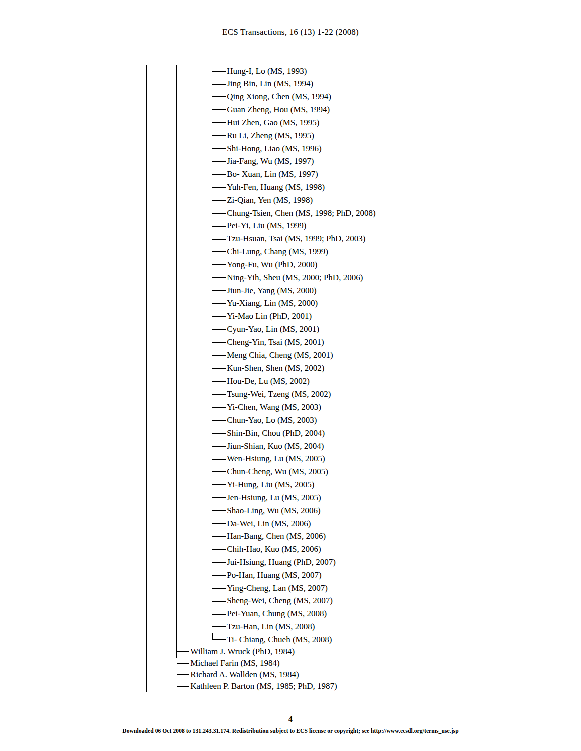ECS Transactions, 16 (13) 1-22 (2008)
Hung-I, Lo (MS, 1993)
Jing Bin, Lin (MS, 1994)
Qing Xiong, Chen (MS, 1994)
Guan Zheng, Hou (MS, 1994)
Hui Zhen, Gao (MS, 1995)
Ru Li, Zheng (MS, 1995)
Shi-Hong, Liao (MS, 1996)
Jia-Fang, Wu (MS, 1997)
Bo- Xuan, Lin (MS, 1997)
Yuh-Fen, Huang (MS, 1998)
Zi-Qian, Yen (MS, 1998)
Chung-Tsien, Chen (MS, 1998; PhD, 2008)
Pei-Yi, Liu (MS, 1999)
Tzu-Hsuan, Tsai (MS, 1999; PhD, 2003)
Chi-Lung, Chang (MS, 1999)
Yong-Fu, Wu (PhD, 2000)
Ning-Yih, Sheu (MS, 2000; PhD, 2006)
Jiun-Jie, Yang (MS, 2000)
Yu-Xiang, Lin (MS, 2000)
Yi-Mao Lin (PhD, 2001)
Cyun-Yao, Lin (MS, 2001)
Cheng-Yin, Tsai (MS, 2001)
Meng Chia, Cheng (MS, 2001)
Kun-Shen, Shen (MS, 2002)
Hou-De, Lu (MS, 2002)
Tsung-Wei, Tzeng (MS, 2002)
Yi-Chen, Wang (MS, 2003)
Chun-Yao, Lo (MS, 2003)
Shin-Bin, Chou (PhD, 2004)
Jiun-Shian, Kuo (MS, 2004)
Wen-Hsiung, Lu (MS, 2005)
Chun-Cheng, Wu (MS, 2005)
Yi-Hung, Liu (MS, 2005)
Jen-Hsiung, Lu (MS, 2005)
Shao-Ling, Wu (MS, 2006)
Da-Wei, Lin (MS, 2006)
Han-Bang, Chen (MS, 2006)
Chih-Hao, Kuo (MS, 2006)
Jui-Hsiung, Huang (PhD, 2007)
Po-Han, Huang (MS, 2007)
Ying-Cheng, Lan (MS, 2007)
Sheng-Wei, Cheng (MS, 2007)
Pei-Yuan, Chung (MS, 2008)
Tzu-Han, Lin (MS, 2008)
Ti- Chiang, Chueh (MS, 2008)
William J. Wruck (PhD, 1984)
Michael Farin (MS, 1984)
Richard A. Wallden (MS, 1984)
Kathleen P. Barton (MS, 1985; PhD, 1987)
4
Downloaded 06 Oct 2008 to 131.243.31.174. Redistribution subject to ECS license or copyright; see http://www.ecsdl.org/terms_use.jsp